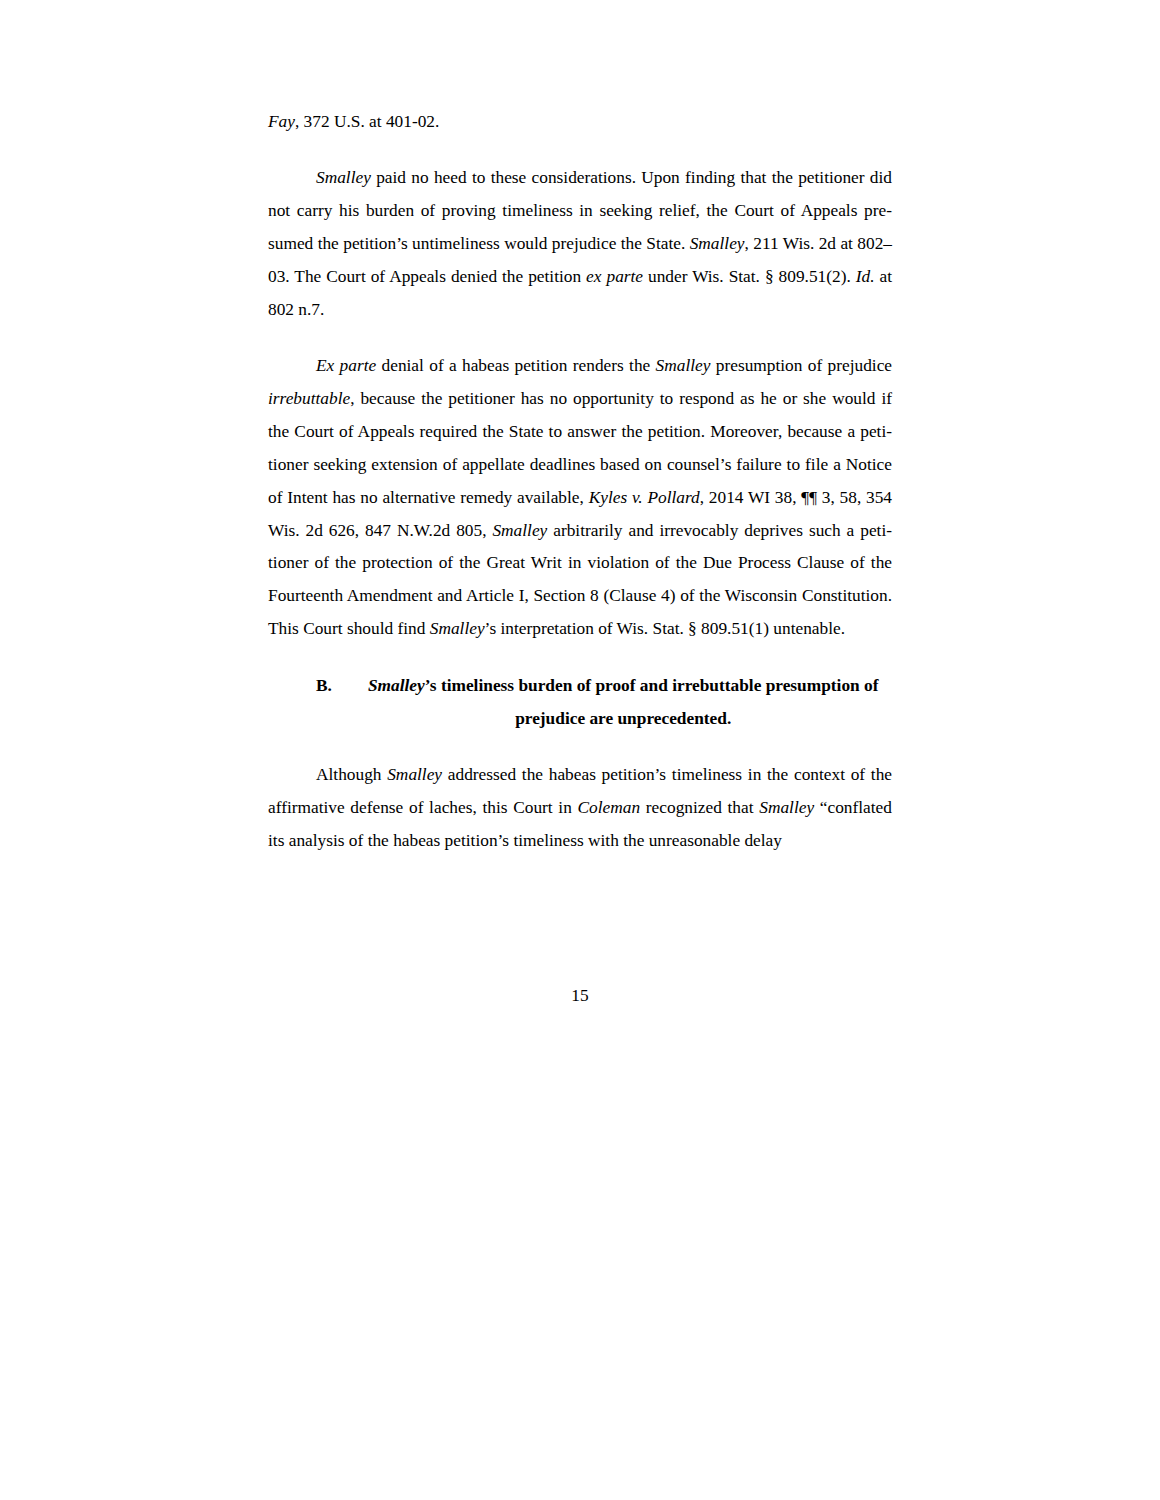Fay, 372 U.S. at 401-02.
Smalley paid no heed to these considerations. Upon finding that the petitioner did not carry his burden of proving timeliness in seeking relief, the Court of Appeals presumed the petition’s untimeliness would prejudice the State. Smalley, 211 Wis. 2d at 802–03. The Court of Appeals denied the petition ex parte under Wis. Stat. § 809.51(2). Id. at 802 n.7.
Ex parte denial of a habeas petition renders the Smalley presumption of prejudice irrebuttable, because the petitioner has no opportunity to respond as he or she would if the Court of Appeals required the State to answer the petition. Moreover, because a petitioner seeking extension of appellate deadlines based on counsel’s failure to file a Notice of Intent has no alternative remedy available, Kyles v. Pollard, 2014 WI 38, ¶¶ 3, 58, 354 Wis. 2d 626, 847 N.W.2d 805, Smalley arbitrarily and irrevocably deprives such a petitioner of the protection of the Great Writ in violation of the Due Process Clause of the Fourteenth Amendment and Article I, Section 8 (Clause 4) of the Wisconsin Constitution. This Court should find Smalley’s interpretation of Wis. Stat. § 809.51(1) untenable.
B. Smalley’s timeliness burden of proof and irrebuttable presumption of prejudice are unprecedented.
Although Smalley addressed the habeas petition’s timeliness in the context of the affirmative defense of laches, this Court in Coleman recognized that Smalley “conflated its analysis of the habeas petition’s timeliness with the unreasonable delay
15